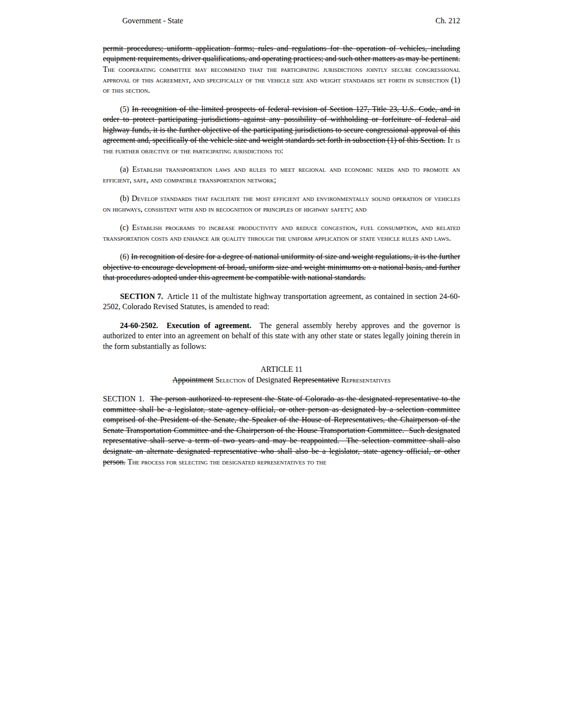Government - State Ch. 212
permit procedures; uniform application forms; rules and regulations for the operation of vehicles, including equipment requirements, driver qualifications, and operating practices; and such other matters as may be pertinent. The cooperating committee may recommend that the participating jurisdictions jointly secure congressional approval of this agreement, and specifically of the vehicle size and weight standards set forth in subsection (1) of this section.
(5) In recognition of the limited prospects of federal revision of Section 127, Title 23, U.S. Code, and in order to protect participating jurisdictions against any possibility of withholding or forfeiture of federal aid highway funds, it is the further objective of the participating jurisdictions to secure congressional approval of this agreement and, specifically of the vehicle size and weight standards set forth in subsection (1) of this Section. It is the further objective of the participating jurisdictions to:
(a) Establish transportation laws and rules to meet regional and economic needs and to promote an efficient, safe, and compatible transportation network;
(b) Develop standards that facilitate the most efficient and environmentally sound operation of vehicles on highways, consistent with and in recognition of principles of highway safety; and
(c) Establish programs to increase productivity and reduce congestion, fuel consumption, and related transportation costs and enhance air quality through the uniform application of state vehicle rules and laws.
(6) In recognition of desire for a degree of national uniformity of size and weight regulations, it is the further objective to encourage development of broad, uniform size and weight minimums on a national basis, and further that procedures adopted under this agreement be compatible with national standards.
SECTION 7. Article 11 of the multistate highway transportation agreement, as contained in section 24-60-2502, Colorado Revised Statutes, is amended to read:
24-60-2502. Execution of agreement. The general assembly hereby approves and the governor is authorized to enter into an agreement on behalf of this state with any other state or states legally joining therein in the form substantially as follows:
ARTICLE 11
Appointment Selection of Designated Representative Representatives
SECTION 1. The person authorized to represent the State of Colorado as the designated representative to the committee shall be a legislator, state agency official, or other person as designated by a selection committee comprised of the President of the Senate, the Speaker of the House of Representatives, the Chairperson of the Senate Transportation Committee and the Chairperson of the House Transportation Committee. Such designated representative shall serve a term of two years and may be reappointed. The selection committee shall also designate an alternate designated representative who shall also be a legislator, state agency official, or other person. The process for selecting the designated representatives to the